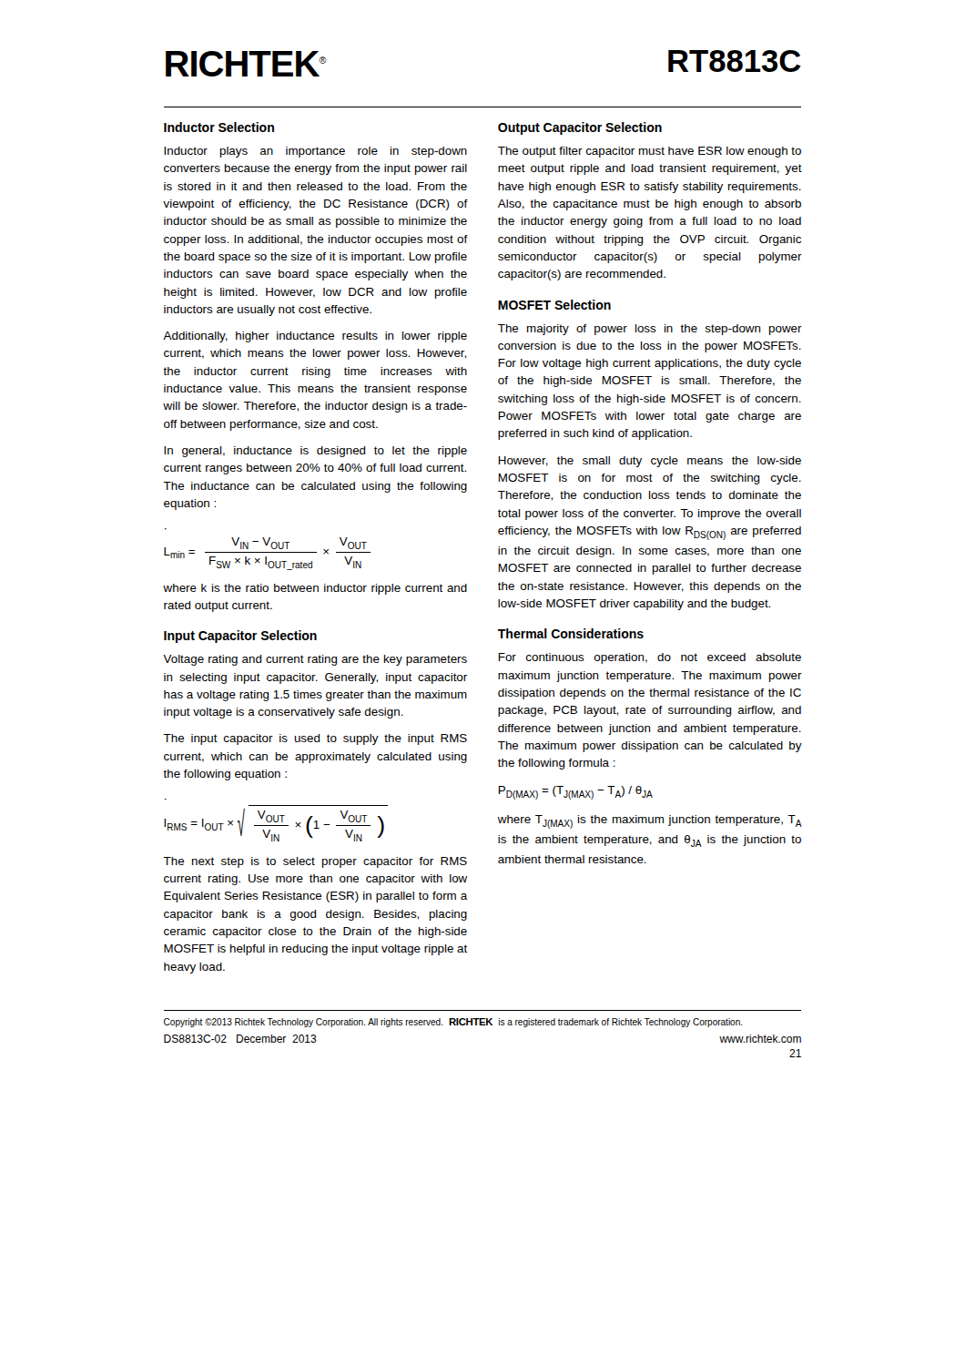RICHTEK®
RT8813C
Inductor Selection
Inductor plays an importance role in step-down converters because the energy from the input power rail is stored in it and then released to the load. From the viewpoint of efficiency, the DC Resistance (DCR) of inductor should be as small as possible to minimize the copper loss. In additional, the inductor occupies most of the board space so the size of it is important. Low profile inductors can save board space especially when the height is limited. However, low DCR and low profile inductors are usually not cost effective.
Additionally, higher inductance results in lower ripple current, which means the lower power loss. However, the inductor current rising time increases with inductance value. This means the transient response will be slower. Therefore, the inductor design is a trade-off between performance, size and cost.
In general, inductance is designed to let the ripple current ranges between 20% to 40% of full load current. The inductance can be calculated using the following equation :
·
Lmin = VIN − VOUT FSW × k × IOUT_rated × VOUT VIN
where k is the ratio between inductor ripple current and rated output current.
Input Capacitor Selection
Voltage rating and current rating are the key parameters in selecting input capacitor. Generally, input capacitor has a voltage rating 1.5 times greater than the maximum input voltage is a conservatively safe design.
The input capacitor is used to supply the input RMS current, which can be approximately calculated using the following equation :
·
IRMS = IOUT × VOUT VIN × (1 − VOUT VIN )
The next step is to select proper capacitor for RMS current rating. Use more than one capacitor with low Equivalent Series Resistance (ESR) in parallel to form a capacitor bank is a good design. Besides, placing ceramic capacitor close to the Drain of the high-side MOSFET is helpful in reducing the input voltage ripple at heavy load.
Output Capacitor Selection
The output filter capacitor must have ESR low enough to meet output ripple and load transient requirement, yet have high enough ESR to satisfy stability requirements. Also, the capacitance must be high enough to absorb the inductor energy going from a full load to no load condition without tripping the OVP circuit. Organic semiconductor capacitor(s) or special polymer capacitor(s) are recommended.
MOSFET Selection
The majority of power loss in the step-down power conversion is due to the loss in the power MOSFETs. For low voltage high current applications, the duty cycle of the high-side MOSFET is small. Therefore, the switching loss of the high-side MOSFET is of concern. Power MOSFETs with lower total gate charge are preferred in such kind of application.
However, the small duty cycle means the low-side MOSFET is on for most of the switching cycle. Therefore, the conduction loss tends to dominate the total power loss of the converter. To improve the overall efficiency, the MOSFETs with low RDS(ON) are preferred in the circuit design. In some cases, more than one MOSFET are connected in parallel to further decrease the on-state resistance. However, this depends on the low-side MOSFET driver capability and the budget.
Thermal Considerations
For continuous operation, do not exceed absolute maximum junction temperature. The maximum power dissipation depends on the thermal resistance of the IC package, PCB layout, rate of surrounding airflow, and difference between junction and ambient temperature. The maximum power dissipation can be calculated by the following formula :
PD(MAX) = (TJ(MAX) − TA) / θJA
where TJ(MAX) is the maximum junction temperature, TA is the ambient temperature, and θJA is the junction to ambient thermal resistance.
Copyright ©2013 Richtek Technology Corporation. All rights reserved. RICHTEK is a registered trademark of Richtek Technology Corporation.
DS8813C-02 December 2013 www.richtek.com
21